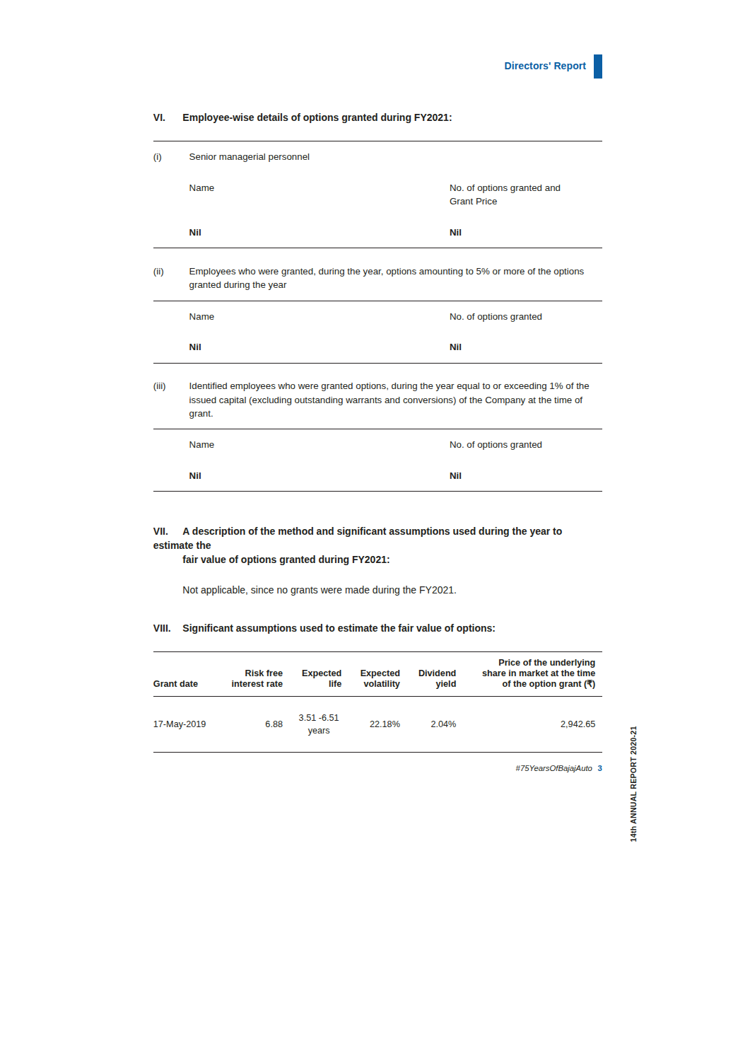Directors' Report
VI. Employee-wise details of options granted during FY2021:
| (i) | Senior managerial personnel |
| | Name | No. of options granted and Grant Price |
| | Nil | Nil |
| (ii) | Employees who were granted, during the year, options amounting to 5% or more of the options granted during the year |
| | Name | No. of options granted |
| | Nil | Nil |
| (iii) | Identified employees who were granted options, during the year equal to or exceeding 1% of the issued capital (excluding outstanding warrants and conversions) of the Company at the time of grant. |
| | Name | No. of options granted |
| | Nil | Nil |
VII. A description of the method and significant assumptions used during the year to estimate the
fair value of options granted during FY2021:
Not applicable, since no grants were made during the FY2021.
VIII. Significant assumptions used to estimate the fair value of options:
| Grant date | Risk free interest rate | Expected life | Expected volatility | Dividend yield | Price of the underlying share in market at the time of the option grant (₹) |
| --- | --- | --- | --- | --- | --- |
| 17-May-2019 | 6.88 | 3.51 -6.51 years | 22.18% | 2.04% | 2,942.65 |
14th ANNUAL REPORT 2020-21
#75YearsOfBajajAuto 3